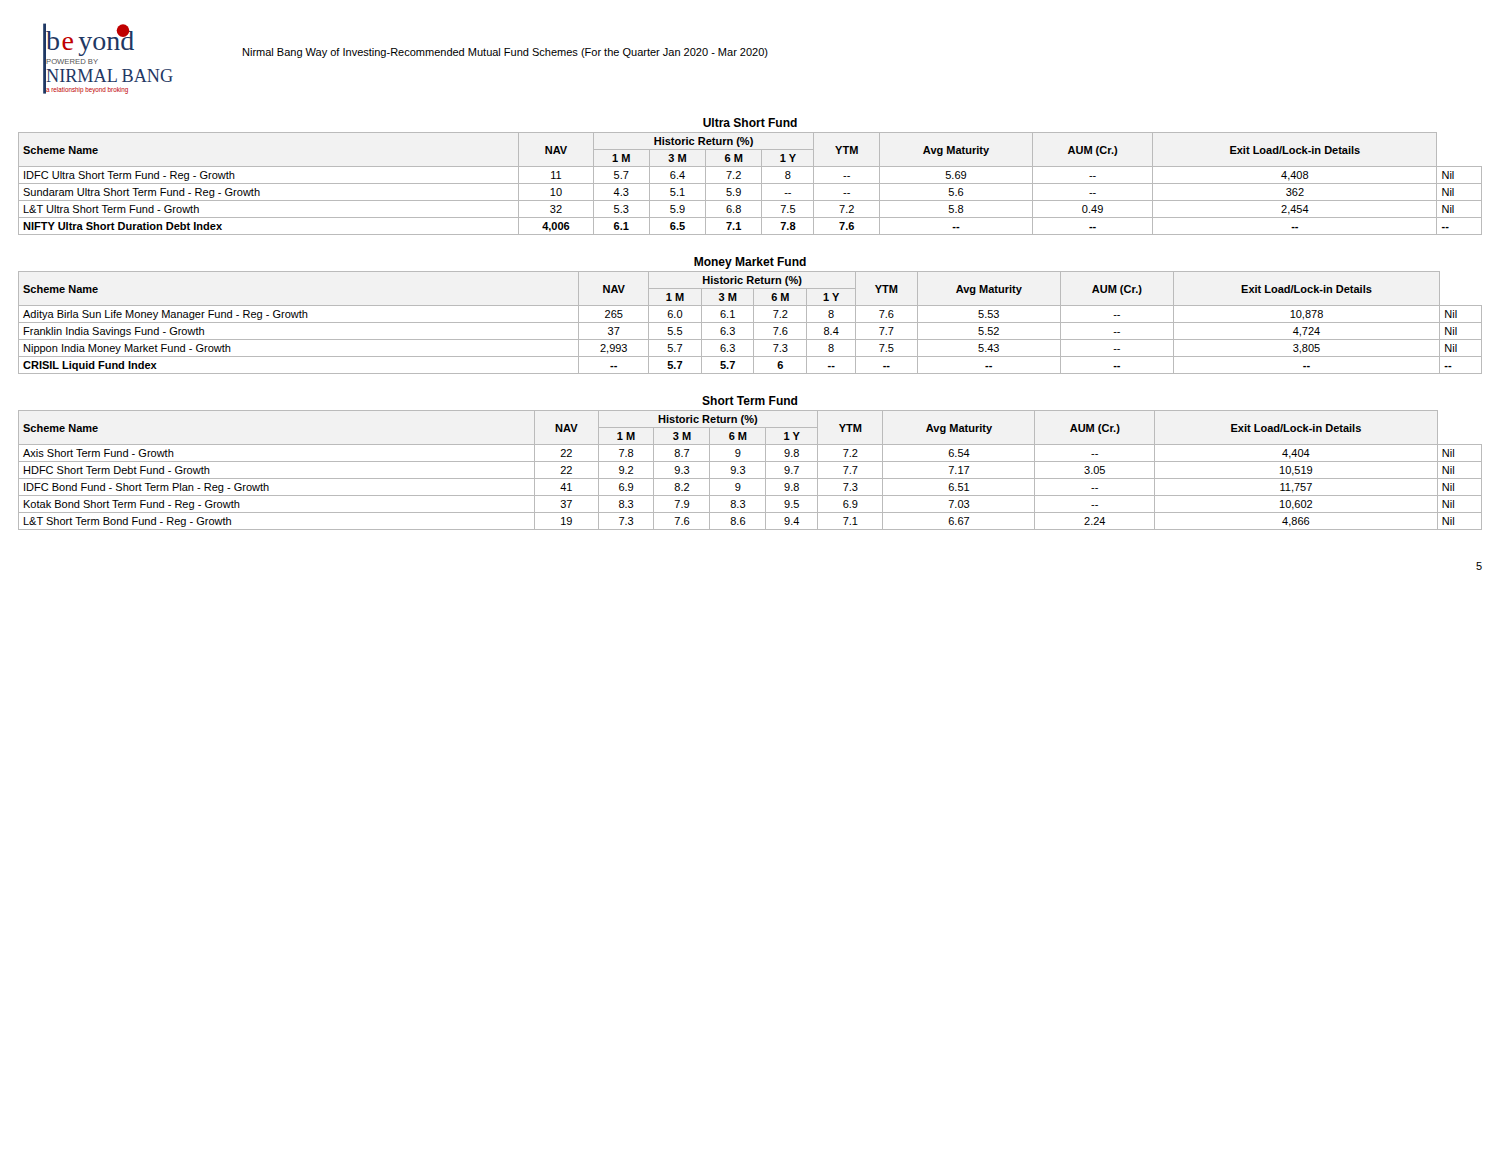b e yond POWERED BY NIRMAL BANG a relationship beyond broking
Nirmal Bang Way of Investing-Recommended Mutual Fund Schemes (For the Quarter Jan 2020 - Mar 2020)
Ultra Short Fund
| Scheme Name | NAV | Historic Return (%) | YTM | Avg Maturity | AUM (Cr.) | Exit Load/Lock-in Details |
| --- | --- | --- | --- | --- | --- | --- |
| 1 M | 3 M | 6 M | 1 Y |
| IDFC Ultra Short Term Fund - Reg - Growth | 11 | 5.7 | 6.4 | 7.2 | 8 | -- | 5.69 | -- | 4,408 | Nil |
| Sundaram Ultra Short Term Fund - Reg - Growth | 10 | 4.3 | 5.1 | 5.9 | -- | -- | 5.6 | -- | 362 | Nil |
| L&T Ultra Short Term Fund - Growth | 32 | 5.3 | 5.9 | 6.8 | 7.5 | 7.2 | 5.8 | 0.49 | 2,454 | Nil |
| NIFTY Ultra Short Duration Debt Index | 4,006 | 6.1 | 6.5 | 7.1 | 7.8 | 7.6 | -- | -- | -- | -- |
Money Market Fund
| Scheme Name | NAV | Historic Return (%) | YTM | Avg Maturity | AUM (Cr.) | Exit Load/Lock-in Details |
| --- | --- | --- | --- | --- | --- | --- |
| 1 M | 3 M | 6 M | 1 Y |
| Aditya Birla Sun Life Money Manager Fund - Reg - Growth | 265 | 6.0 | 6.1 | 7.2 | 8 | 7.6 | 5.53 | -- | 10,878 | Nil |
| Franklin India Savings Fund - Growth | 37 | 5.5 | 6.3 | 7.6 | 8.4 | 7.7 | 5.52 | -- | 4,724 | Nil |
| Nippon India Money Market Fund - Growth | 2,993 | 5.7 | 6.3 | 7.3 | 8 | 7.5 | 5.43 | -- | 3,805 | Nil |
| CRISIL Liquid Fund Index | -- | 5.7 | 5.7 | 6 | -- | -- | -- | -- | -- | -- |
Short Term Fund
| Scheme Name | NAV | Historic Return (%) | YTM | Avg Maturity | AUM (Cr.) | Exit Load/Lock-in Details |
| --- | --- | --- | --- | --- | --- | --- |
| 1 M | 3 M | 6 M | 1 Y |
| Axis Short Term Fund - Growth | 22 | 7.8 | 8.7 | 9 | 9.8 | 7.2 | 6.54 | -- | 4,404 | Nil |
| HDFC Short Term Debt Fund - Growth | 22 | 9.2 | 9.3 | 9.3 | 9.7 | 7.7 | 7.17 | 3.05 | 10,519 | Nil |
| IDFC Bond Fund - Short Term Plan - Reg - Growth | 41 | 6.9 | 8.2 | 9 | 9.8 | 7.3 | 6.51 | -- | 11,757 | Nil |
| Kotak Bond Short Term Fund - Reg - Growth | 37 | 8.3 | 7.9 | 8.3 | 9.5 | 6.9 | 7.03 | -- | 10,602 | Nil |
| L&T Short Term Bond Fund - Reg - Growth | 19 | 7.3 | 7.6 | 8.6 | 9.4 | 7.1 | 6.67 | 2.24 | 4,866 | Nil |
5